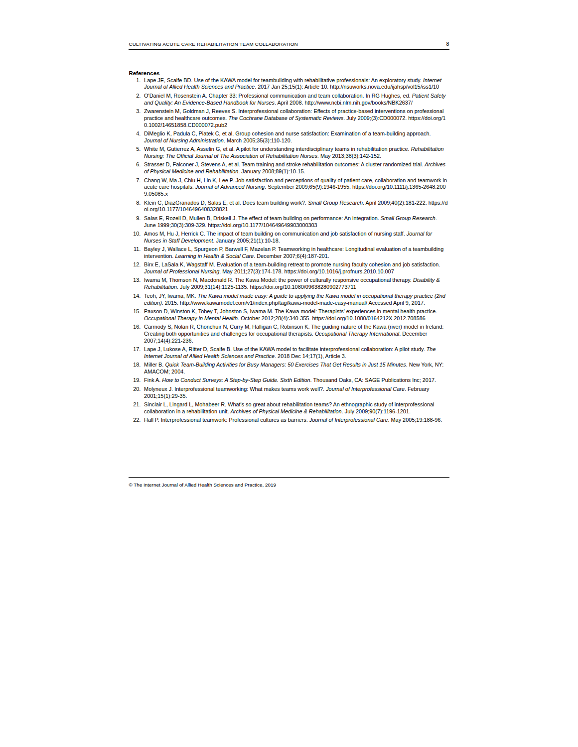Cultivating Acute Care Rehabilitation Team Collaboration 8
References
Lape JE, Scaife BD. Use of the KAWA model for teambuilding with rehabilitative professionals: An exploratory study. Internet Journal of Allied Health Sciences and Practice. 2017 Jan 25;15(1): Article 10. http://nsuworks.nova.edu/ijahsp/vol15/iss1/10
O'Daniel M, Rosenstein A. Chapter 33: Professional communication and team collaboration. In RG Hughes, ed. Patient Safety and Quality: An Evidence-Based Handbook for Nurses. April 2008. http://www.ncbi.nlm.nih.gov/books/NBK2637/
Zwarenstein M, Goldman J, Reeves S. Interprofessional collaboration: Effects of practice-based interventions on professional practice and healthcare outcomes. The Cochrane Database of Systematic Reviews. July 2009;(3):CD000072. https://doi.org/10.1002/14651858.CD000072.pub2
DiMeglio K, Padula C, Piatek C, et al. Group cohesion and nurse satisfaction: Examination of a team-building approach. Journal of Nursing Administration. March 2005;35(3):110-120.
White M, Gutierrez A, Asselin G, et al. A pilot for understanding interdisciplinary teams in rehabilitation practice. Rehabilitation Nursing: The Official Journal of The Association of Rehabilitation Nurses. May 2013;38(3):142-152.
Strasser D, Falconer J, Stevens A, et al. Team training and stroke rehabilitation outcomes: A cluster randomized trial. Archives of Physical Medicine and Rehabilitation. January 2008;89(1):10-15.
Chang W, Ma J, Chiu H, Lin K, Lee P. Job satisfaction and perceptions of quality of patient care, collaboration and teamwork in acute care hospitals. Journal of Advanced Nursing. September 2009;65(9):1946-1955. https://doi.org/10.1111/j.1365-2648.2009.05085.x
Klein C, DiazGranados D, Salas E, et al. Does team building work?. Small Group Research. April 2009;40(2):181-222. https://doi.org/10.1177/1046496408328821
Salas E, Rozell D, Mullen B, Driskell J. The effect of team building on performance: An integration. Small Group Research. June 1999;30(3):309-329. https://doi.org/10.1177/104649649903000303
Amos M, Hu J, Herrick C. The impact of team building on communication and job satisfaction of nursing staff. Journal for Nurses in Staff Development. January 2005;21(1):10-18.
Bayley J, Wallace L, Spurgeon P, Barwell F, Mazelan P. Teamworking in healthcare: Longitudinal evaluation of a teambuilding intervention. Learning in Health & Social Care. December 2007;6(4):187-201.
Birx E, LaSala K, Wagstaff M. Evaluation of a team-building retreat to promote nursing faculty cohesion and job satisfaction. Journal of Professional Nursing. May 2011;27(3):174-178. https://doi.org/10.1016/j.profnurs.2010.10.007
Iwama M, Thomson N, Macdonald R. The Kawa Model: the power of culturally responsive occupational therapy. Disability & Rehabilitation. July 2009;31(14):1125-1135. https://doi.org/10.1080/09638280902773711
Teoh, JY, Iwama, MK. The Kawa model made easy: A guide to applying the Kawa model in occupational therapy practice (2nd edition). 2015. http://www.kawamodel.com/v1/index.php/tag/kawa-model-made-easy-manual/ Accessed April 9, 2017.
Paxson D, Winston K, Tobey T, Johnston S, Iwama M. The Kawa model: Therapists' experiences in mental health practice. Occupational Therapy in Mental Health. October 2012;28(4):340-355. https://doi.org/10.1080/0164212X.2012.708586
Carmody S, Nolan R, Chonchuir N, Curry M, Halligan C, Robinson K. The guiding nature of the Kawa (river) model in Ireland: Creating both opportunities and challenges for occupational therapists. Occupational Therapy International. December 2007;14(4):221-236.
Lape J, Lukose A, Ritter D, Scaife B. Use of the KAWA model to facilitate interprofessional collaboration: A pilot study. The Internet Journal of Allied Health Sciences and Practice. 2018 Dec 14;17(1), Article 3.
Miller B. Quick Team-Building Activities for Busy Managers: 50 Exercises That Get Results in Just 15 Minutes. New York, NY: AMACOM; 2004.
Fink A. How to Conduct Surveys: A Step-by-Step Guide. Sixth Edition. Thousand Oaks, CA: SAGE Publications Inc; 2017.
Molyneux J. Interprofessional teamworking: What makes teams work well?. Journal of Interprofessional Care. February 2001;15(1):29-35.
Sinclair L, Lingard L, Mohabeer R. What's so great about rehabilitation teams? An ethnographic study of interprofessional collaboration in a rehabilitation unit. Archives of Physical Medicine & Rehabilitation. July 2009;90(7):1196-1201.
Hall P. Interprofessional teamwork: Professional cultures as barriers. Journal of Interprofessional Care. May 2005;19:188-96.
© The Internet Journal of Allied Health Sciences and Practice, 2019